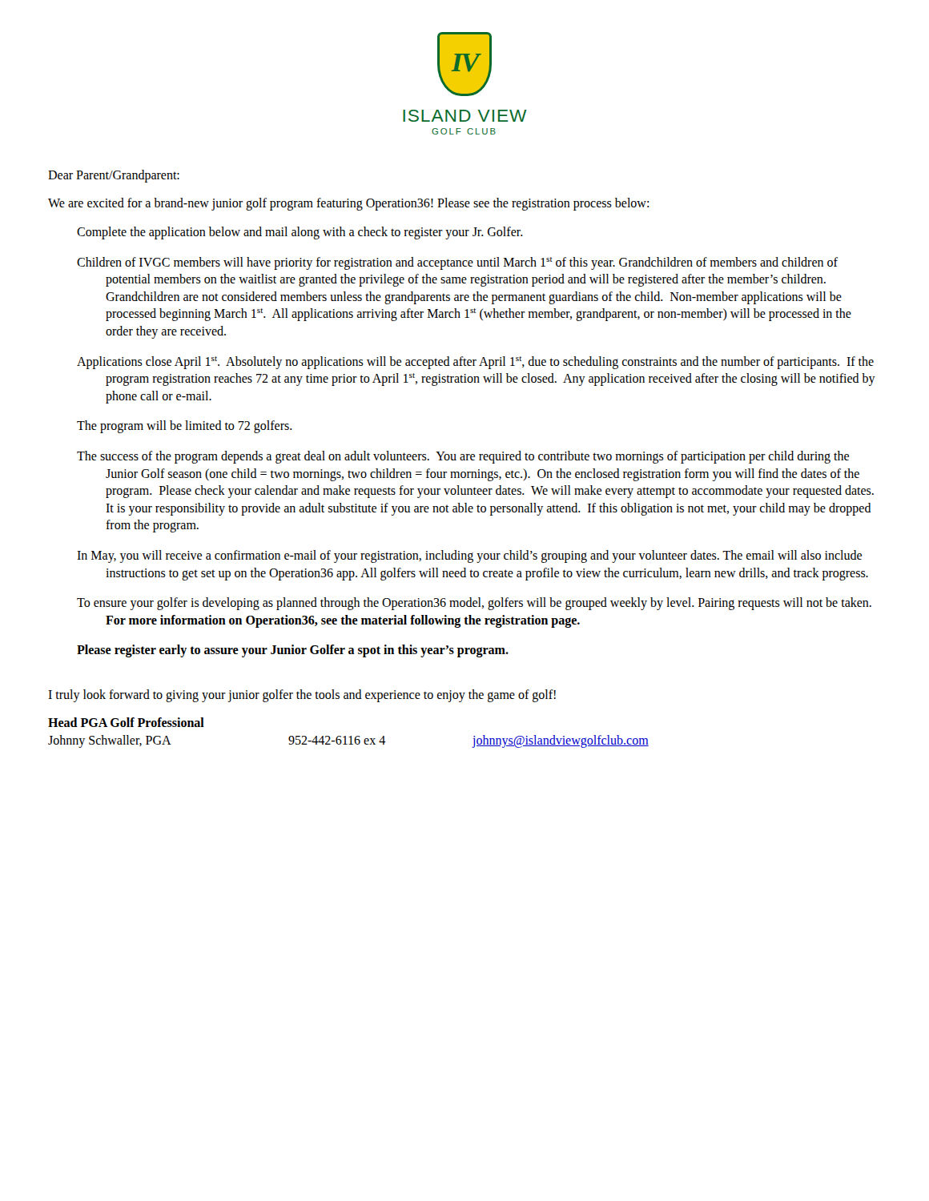IV
ISLAND VIEW
GOLF CLUB
Dear Parent/Grandparent:
We are excited for a brand-new junior golf program featuring Operation36! Please see the registration process below:
Complete the application below and mail along with a check to register your Jr. Golfer.
Children of IVGC members will have priority for registration and acceptance until March 1st of this year. Grandchildren of members and children of potential members on the waitlist are granted the privilege of the same registration period and will be registered after the member’s children. Grandchildren are not considered members unless the grandparents are the permanent guardians of the child. Non-member applications will be processed beginning March 1st. All applications arriving after March 1st (whether member, grandparent, or non-member) will be processed in the order they are received.
Applications close April 1st. Absolutely no applications will be accepted after April 1st, due to scheduling constraints and the number of participants. If the program registration reaches 72 at any time prior to April 1st, registration will be closed. Any application received after the closing will be notified by phone call or e-mail.
The program will be limited to 72 golfers.
The success of the program depends a great deal on adult volunteers. You are required to contribute two mornings of participation per child during the Junior Golf season (one child = two mornings, two children = four mornings, etc.). On the enclosed registration form you will find the dates of the program. Please check your calendar and make requests for your volunteer dates. We will make every attempt to accommodate your requested dates. It is your responsibility to provide an adult substitute if you are not able to personally attend. If this obligation is not met, your child may be dropped from the program.
In May, you will receive a confirmation e-mail of your registration, including your child’s grouping and your volunteer dates. The email will also include instructions to get set up on the Operation36 app. All golfers will need to create a profile to view the curriculum, learn new drills, and track progress.
To ensure your golfer is developing as planned through the Operation36 model, golfers will be grouped weekly by level. Pairing requests will not be taken. For more information on Operation36, see the material following the registration page.
Please register early to assure your Junior Golfer a spot in this year’s program.
I truly look forward to giving your junior golfer the tools and experience to enjoy the game of golf!
Head PGA Golf Professional
Johnny Schwaller, PGA 952-442-6116 ex 4 johnnys@islandviewgolfclub.com